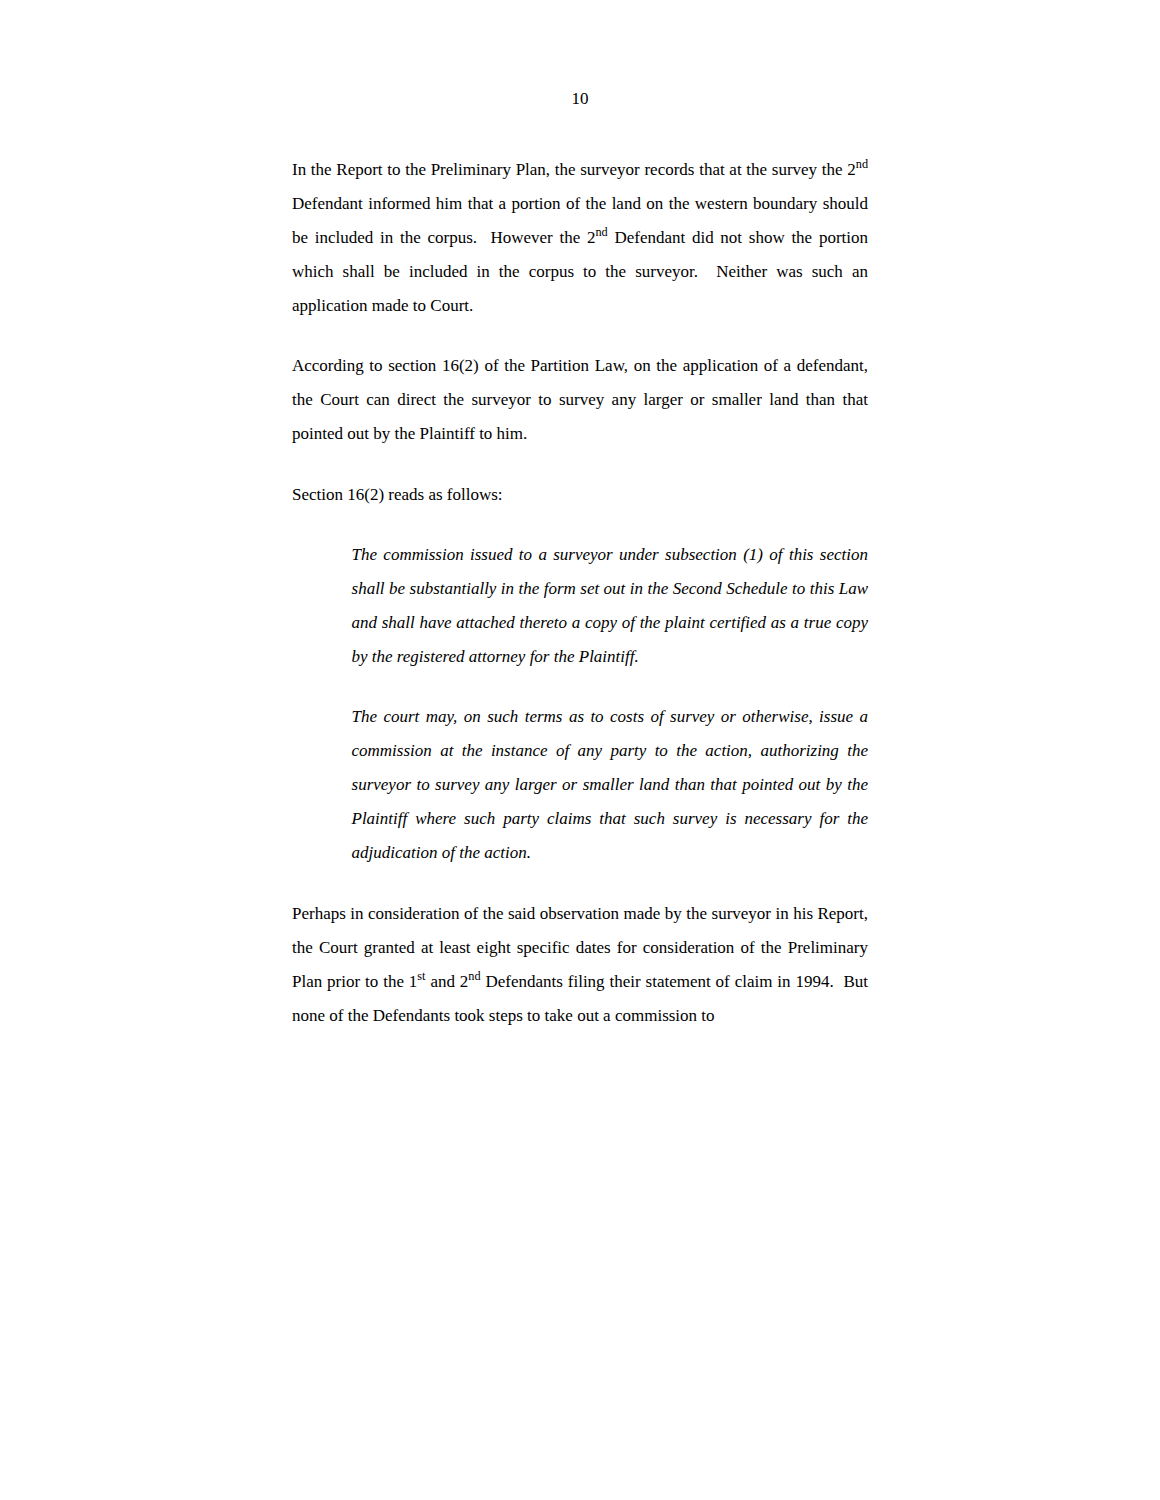10
In the Report to the Preliminary Plan, the surveyor records that at the survey the 2nd Defendant informed him that a portion of the land on the western boundary should be included in the corpus. However the 2nd Defendant did not show the portion which shall be included in the corpus to the surveyor. Neither was such an application made to Court.
According to section 16(2) of the Partition Law, on the application of a defendant, the Court can direct the surveyor to survey any larger or smaller land than that pointed out by the Plaintiff to him.
Section 16(2) reads as follows:
The commission issued to a surveyor under subsection (1) of this section shall be substantially in the form set out in the Second Schedule to this Law and shall have attached thereto a copy of the plaint certified as a true copy by the registered attorney for the Plaintiff.
The court may, on such terms as to costs of survey or otherwise, issue a commission at the instance of any party to the action, authorizing the surveyor to survey any larger or smaller land than that pointed out by the Plaintiff where such party claims that such survey is necessary for the adjudication of the action.
Perhaps in consideration of the said observation made by the surveyor in his Report, the Court granted at least eight specific dates for consideration of the Preliminary Plan prior to the 1st and 2nd Defendants filing their statement of claim in 1994. But none of the Defendants took steps to take out a commission to